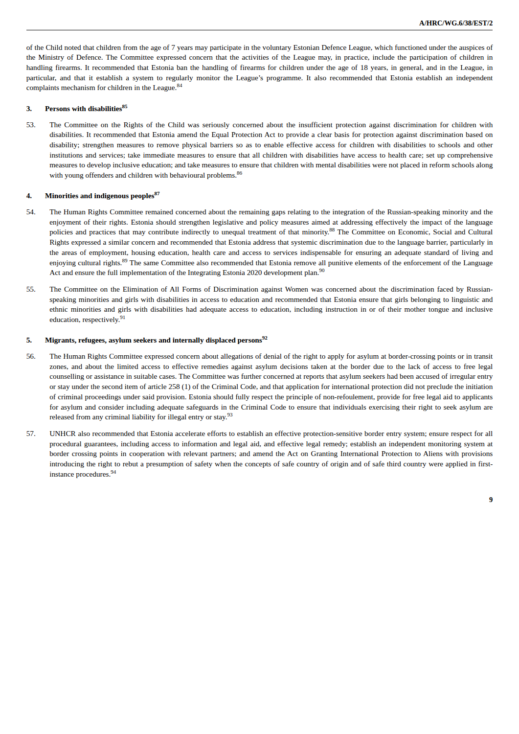A/HRC/WG.6/38/EST/2
of the Child noted that children from the age of 7 years may participate in the voluntary Estonian Defence League, which functioned under the auspices of the Ministry of Defence. The Committee expressed concern that the activities of the League may, in practice, include the participation of children in handling firearms. It recommended that Estonia ban the handling of firearms for children under the age of 18 years, in general, and in the League, in particular, and that it establish a system to regularly monitor the League’s programme. It also recommended that Estonia establish an independent complaints mechanism for children in the League.84
3. Persons with disabilities85
53.
The Committee on the Rights of the Child was seriously concerned about the insufficient protection against discrimination for children with disabilities. It recommended that Estonia amend the Equal Protection Act to provide a clear basis for protection against discrimination based on disability; strengthen measures to remove physical barriers so as to enable effective access for children with disabilities to schools and other institutions and services; take immediate measures to ensure that all children with disabilities have access to health care; set up comprehensive measures to develop inclusive education; and take measures to ensure that children with mental disabilities were not placed in reform schools along with young offenders and children with behavioural problems.86
4. Minorities and indigenous peoples87
54.
The Human Rights Committee remained concerned about the remaining gaps relating to the integration of the Russian-speaking minority and the enjoyment of their rights. Estonia should strengthen legislative and policy measures aimed at addressing effectively the impact of the language policies and practices that may contribute indirectly to unequal treatment of that minority.88 The Committee on Economic, Social and Cultural Rights expressed a similar concern and recommended that Estonia address that systemic discrimination due to the language barrier, particularly in the areas of employment, housing education, health care and access to services indispensable for ensuring an adequate standard of living and enjoying cultural rights.89 The same Committee also recommended that Estonia remove all punitive elements of the enforcement of the Language Act and ensure the full implementation of the Integrating Estonia 2020 development plan.90
55.
The Committee on the Elimination of All Forms of Discrimination against Women was concerned about the discrimination faced by Russian-speaking minorities and girls with disabilities in access to education and recommended that Estonia ensure that girls belonging to linguistic and ethnic minorities and girls with disabilities had adequate access to education, including instruction in or of their mother tongue and inclusive education, respectively.91
5. Migrants, refugees, asylum seekers and internally displaced persons92
56.
The Human Rights Committee expressed concern about allegations of denial of the right to apply for asylum at border-crossing points or in transit zones, and about the limited access to effective remedies against asylum decisions taken at the border due to the lack of access to free legal counselling or assistance in suitable cases. The Committee was further concerned at reports that asylum seekers had been accused of irregular entry or stay under the second item of article 258 (1) of the Criminal Code, and that application for international protection did not preclude the initiation of criminal proceedings under said provision. Estonia should fully respect the principle of non-refoulement, provide for free legal aid to applicants for asylum and consider including adequate safeguards in the Criminal Code to ensure that individuals exercising their right to seek asylum are released from any criminal liability for illegal entry or stay.93
57.
UNHCR also recommended that Estonia accelerate efforts to establish an effective protection-sensitive border entry system; ensure respect for all procedural guarantees, including access to information and legal aid, and effective legal remedy; establish an independent monitoring system at border crossing points in cooperation with relevant partners; and amend the Act on Granting International Protection to Aliens with provisions introducing the right to rebut a presumption of safety when the concepts of safe country of origin and of safe third country were applied in first-instance procedures.94
9